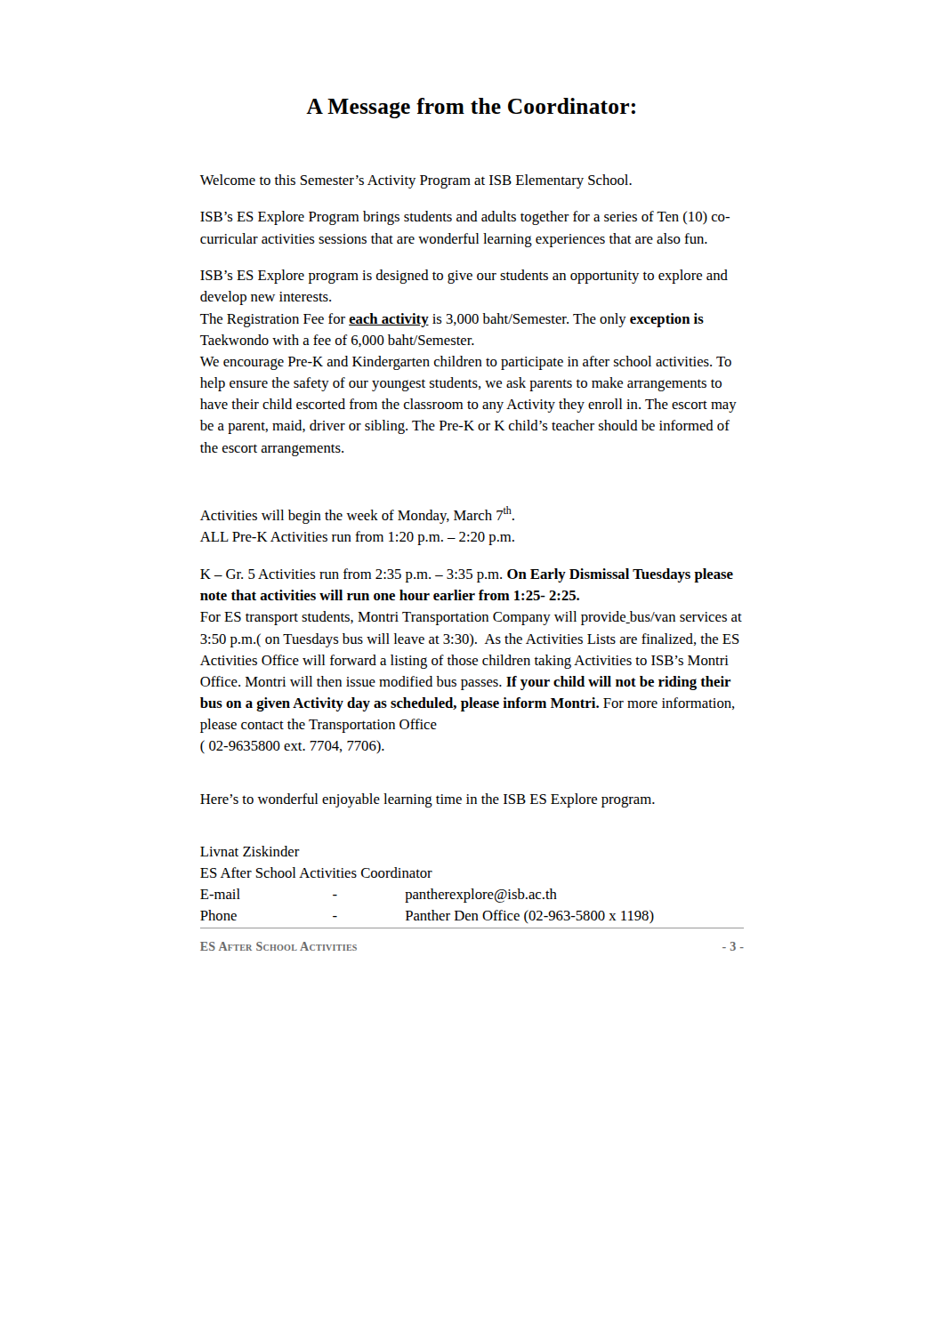A Message from the Coordinator:
Welcome to this Semester’s Activity Program at ISB Elementary School.
ISB’s ES Explore Program brings students and adults together for a series of Ten (10) co-curricular activities sessions that are wonderful learning experiences that are also fun.
ISB’s ES Explore program is designed to give our students an opportunity to explore and develop new interests.
The Registration Fee for each activity is 3,000 baht/Semester. The only exception is Taekwondo with a fee of 6,000 baht/Semester.
We encourage Pre-K and Kindergarten children to participate in after school activities. To help ensure the safety of our youngest students, we ask parents to make arrangements to have their child escorted from the classroom to any Activity they enroll in. The escort may be a parent, maid, driver or sibling. The Pre-K or K child’s teacher should be informed of the escort arrangements.
Activities will begin the week of Monday, March 7th.
ALL Pre-K Activities run from 1:20 p.m. – 2:20 p.m.
K – Gr. 5 Activities run from 2:35 p.m. – 3:35 p.m. On Early Dismissal Tuesdays please note that activities will run one hour earlier from 1:25- 2:25.
For ES transport students, Montri Transportation Company will provide bus/van services at 3:50 p.m.( on Tuesdays bus will leave at 3:30). As the Activities Lists are finalized, the ES Activities Office will forward a listing of those children taking Activities to ISB’s Montri Office. Montri will then issue modified bus passes. If your child will not be riding their bus on a given Activity day as scheduled, please inform Montri. For more information, please contact the Transportation Office
( 02-9635800 ext. 7704, 7706).
Here’s to wonderful enjoyable learning time in the ISB ES Explore program.
Livnat Ziskinder
ES After School Activities Coordinator
| E-mail | - | pantherexplore@isb.ac.th |
| Phone | - | Panther Den Office (02-963-5800 x 1198) |
ES After School Activities - 3 -